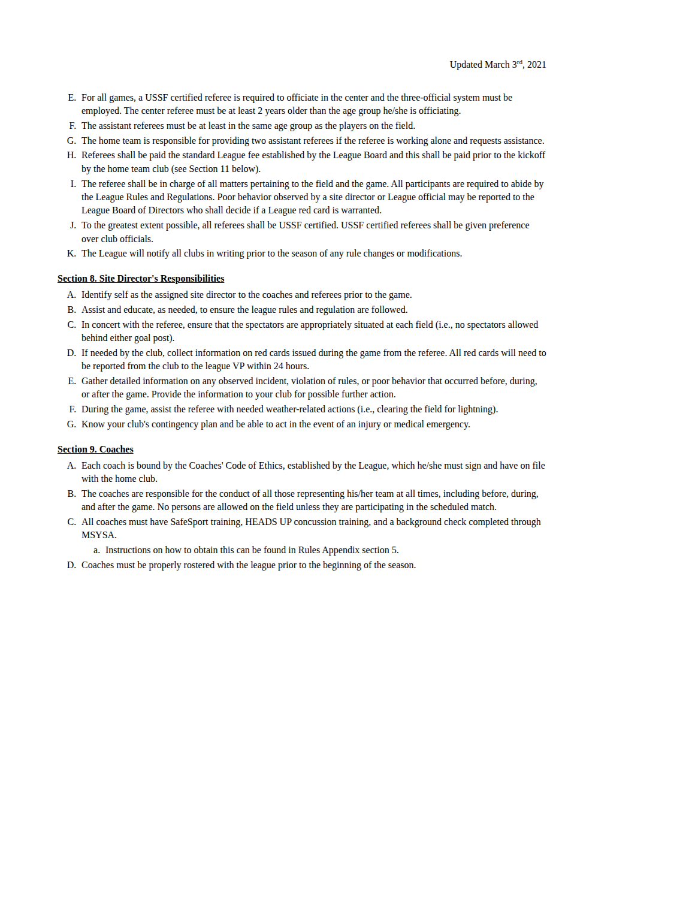Updated March 3rd, 2021
For all games, a USSF certified referee is required to officiate in the center and the three-official system must be employed. The center referee must be at least 2 years older than the age group he/she is officiating.
The assistant referees must be at least in the same age group as the players on the field.
The home team is responsible for providing two assistant referees if the referee is working alone and requests assistance.
Referees shall be paid the standard League fee established by the League Board and this shall be paid prior to the kickoff by the home team club (see Section 11 below).
The referee shall be in charge of all matters pertaining to the field and the game. All participants are required to abide by the League Rules and Regulations. Poor behavior observed by a site director or League official may be reported to the League Board of Directors who shall decide if a League red card is warranted.
To the greatest extent possible, all referees shall be USSF certified. USSF certified referees shall be given preference over club officials.
The League will notify all clubs in writing prior to the season of any rule changes or modifications.
Section 8. Site Director's Responsibilities
Identify self as the assigned site director to the coaches and referees prior to the game.
Assist and educate, as needed, to ensure the league rules and regulation are followed.
In concert with the referee, ensure that the spectators are appropriately situated at each field (i.e., no spectators allowed behind either goal post).
If needed by the club, collect information on red cards issued during the game from the referee. All red cards will need to be reported from the club to the league VP within 24 hours.
Gather detailed information on any observed incident, violation of rules, or poor behavior that occurred before, during, or after the game. Provide the information to your club for possible further action.
During the game, assist the referee with needed weather-related actions (i.e., clearing the field for lightning).
Know your club's contingency plan and be able to act in the event of an injury or medical emergency.
Section 9. Coaches
Each coach is bound by the Coaches' Code of Ethics, established by the League, which he/she must sign and have on file with the home club.
The coaches are responsible for the conduct of all those representing his/her team at all times, including before, during, and after the game. No persons are allowed on the field unless they are participating in the scheduled match.
All coaches must have SafeSport training, HEADS UP concussion training, and a background check completed through MSYSA.
Instructions on how to obtain this can be found in Rules Appendix section 5.
Coaches must be properly rostered with the league prior to the beginning of the season.